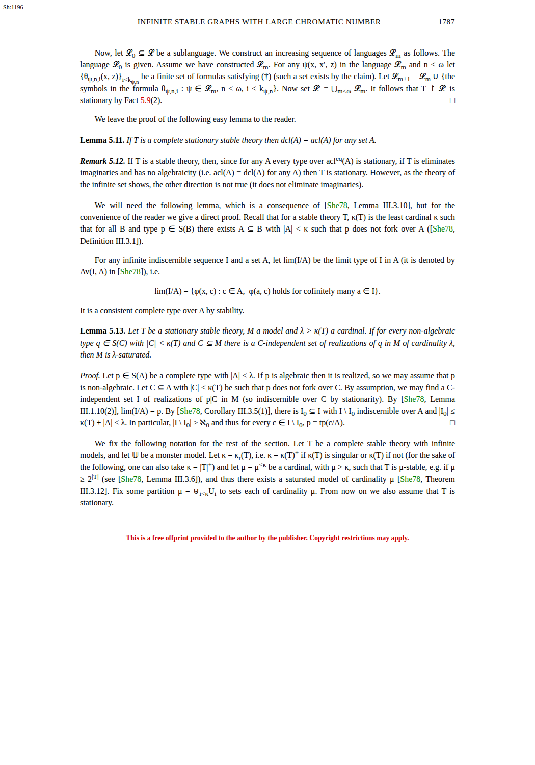Sh:1196
INFINITE STABLE GRAPHS WITH LARGE CHROMATIC NUMBER 1787
Now, let 𝓛0 ⊆ 𝓛 be a sublanguage. We construct an increasing sequence of languages 𝓛m as follows. The language 𝓛0 is given. Assume we have constructed 𝓛m. For any ψ(x, x′, z) in the language 𝓛m and n < ω let {θψ,n,i(x, z)}i<kψ,n be a finite set of formulas satisfying (†) (such a set exists by the claim). Let 𝓛m+1 = 𝓛m ∪ {the symbols in the formula θψ,n,i : ψ ∈ 𝓛m, n < ω, i < kψ,n}. Now set 𝓛′ = ⋃m<ω 𝓛m. It follows that T ↾ 𝓛′ is stationary by Fact 5.9(2). □
We leave the proof of the following easy lemma to the reader.
Lemma 5.11. If T is a complete stationary stable theory then dcl(A) = acl(A) for any set A.
Remark 5.12. If T is a stable theory, then, since for any A every type over acleq(A) is stationary, if T is eliminates imaginaries and has no algebraicity (i.e. acl(A) = dcl(A) for any A) then T is stationary. However, as the theory of the infinite set shows, the other direction is not true (it does not eliminate imaginaries).
We will need the following lemma, which is a consequence of [She78, Lemma III.3.10], but for the convenience of the reader we give a direct proof. Recall that for a stable theory T, κ(T) is the least cardinal κ such that for all B and type p ∈ S(B) there exists A ⊆ B with |A| < κ such that p does not fork over A ([She78, Definition III.3.1]).
For any infinite indiscernible sequence I and a set A, let lim(I/A) be the limit type of I in A (it is denoted by Av(I, A) in [She78]), i.e.
lim(I/A) = {φ(x, c) : c ∈ A, φ(a, c) holds for cofinitely many a ∈ I}.
It is a consistent complete type over A by stability.
Lemma 5.13. Let T be a stationary stable theory, M a model and λ > κ(T) a cardinal. If for every non-algebraic type q ∈ S(C) with |C| < κ(T) and C ⊆ M there is a C-independent set of realizations of q in M of cardinality λ, then M is λ-saturated.
Proof. Let p ∈ S(A) be a complete type with |A| < λ. If p is algebraic then it is realized, so we may assume that p is non-algebraic. Let C ⊆ A with |C| < κ(T) be such that p does not fork over C. By assumption, we may find a C-independent set I of realizations of p|C in M (so indiscernible over C by stationarity). By [She78, Lemma III.1.10(2)], lim(I/A) = p. By [She78, Corollary III.3.5(1)], there is I0 ⊆ I with I \ I0 indiscernible over A and |I0| ≤ κ(T) + |A| < λ. In particular, |I \ I0| ≥ ℵ0 and thus for every c ∈ I \ I0, p = tp(c/A). □
We fix the following notation for the rest of the section. Let T be a complete stable theory with infinite models, and let 𝕌 be a monster model. Let κ = κr(T), i.e. κ = κ(T)+ if κ(T) is singular or κ(T) if not (for the sake of the following, one can also take κ = |T|+) and let μ = μ<κ be a cardinal, with μ > κ, such that T is μ-stable, e.g. if μ ≥ 2|T| (see [She78, Lemma III.3.6]), and thus there exists a saturated model of cardinality μ [She78, Theorem III.3.12]. Fix some partition μ = ⊎i<κUi to sets each of cardinality μ. From now on we also assume that T is stationary.
This is a free offprint provided to the author by the publisher. Copyright restrictions may apply.